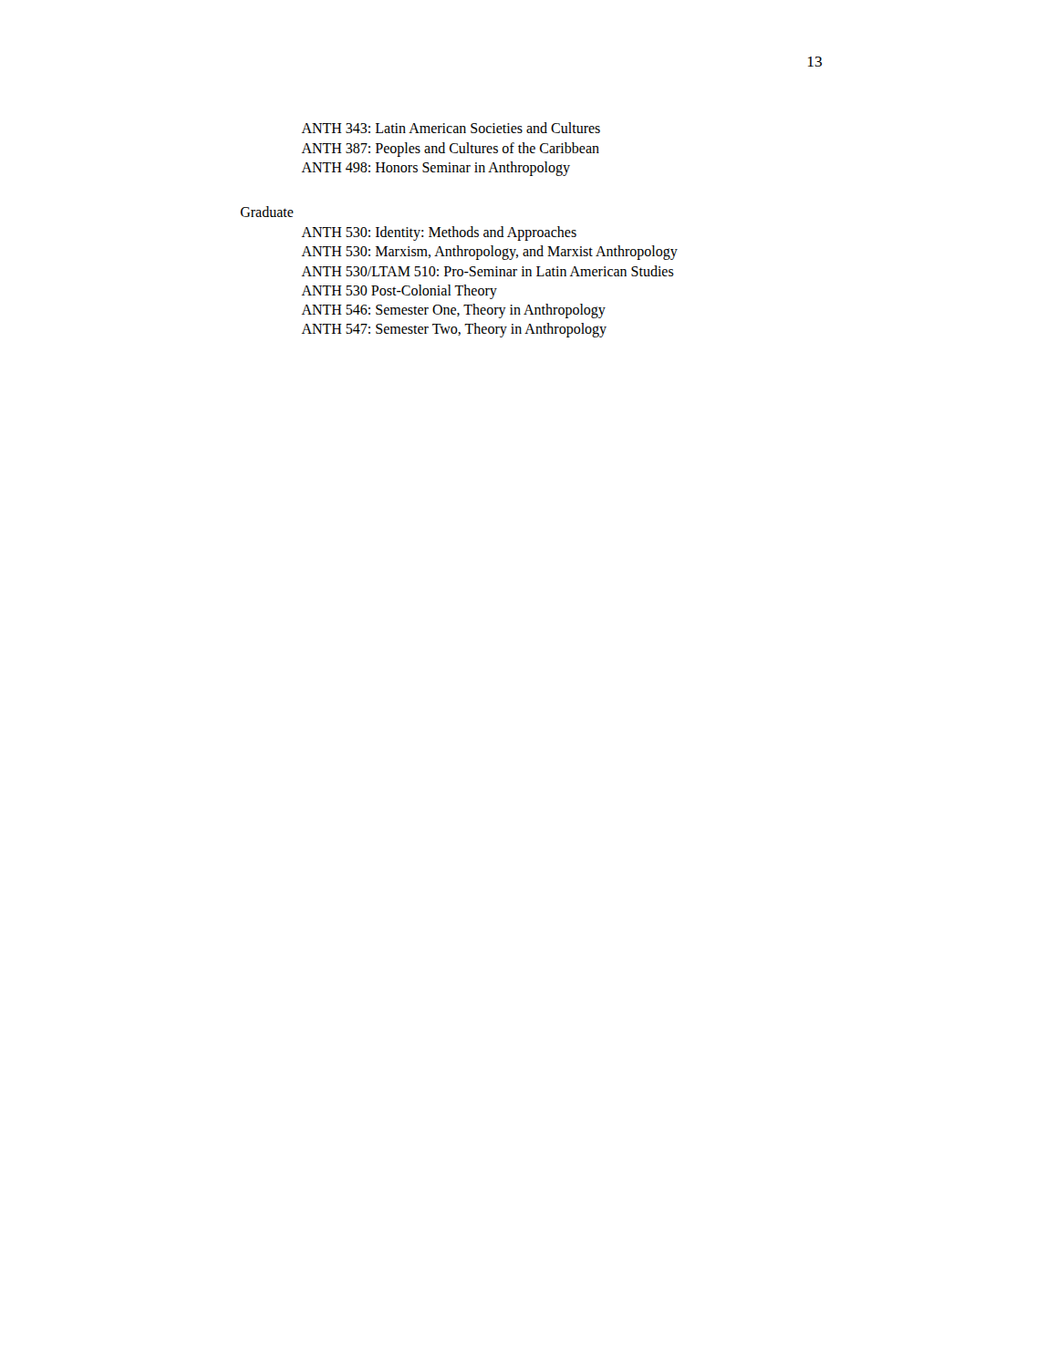13
ANTH 343: Latin American Societies and Cultures
ANTH 387: Peoples and Cultures of the Caribbean
ANTH 498: Honors Seminar in Anthropology
Graduate
ANTH 530: Identity: Methods and Approaches
ANTH 530: Marxism, Anthropology, and Marxist Anthropology
ANTH 530/LTAM 510: Pro-Seminar in Latin American Studies
ANTH 530 Post-Colonial Theory
ANTH 546: Semester One, Theory in Anthropology
ANTH 547: Semester Two, Theory in Anthropology